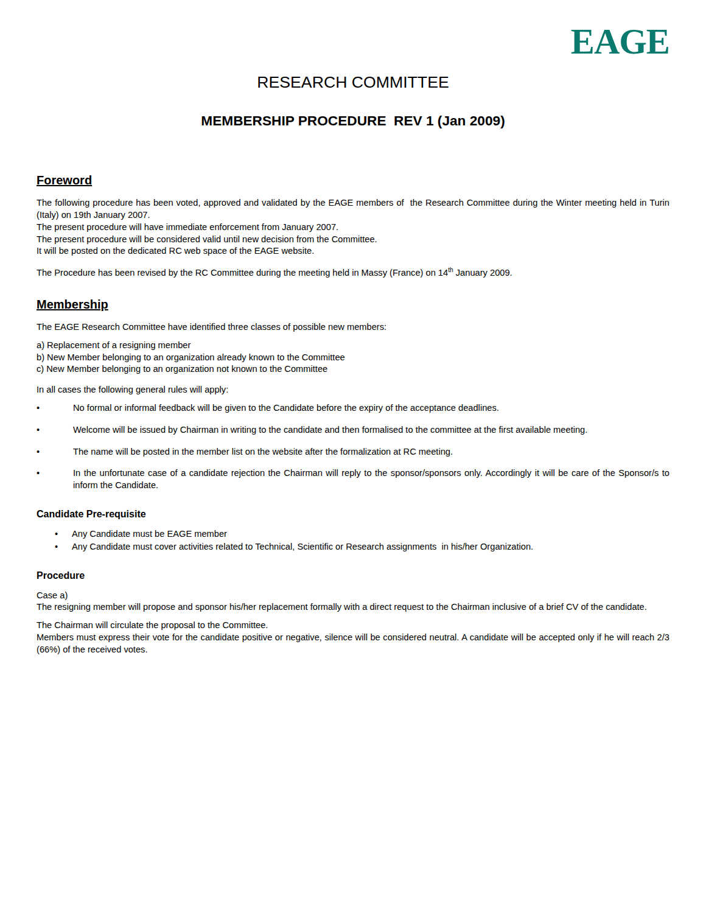EAGE
RESEARCH COMMITTEE
MEMBERSHIP PROCEDURE REV 1 (Jan 2009)
Foreword
The following procedure has been voted, approved and validated by the EAGE members of the Research Committee during the Winter meeting held in Turin (Italy) on 19th January 2007.
The present procedure will have immediate enforcement from January 2007.
The present procedure will be considered valid until new decision from the Committee.
It will be posted on the dedicated RC web space of the EAGE website.
The Procedure has been revised by the RC Committee during the meeting held in Massy (France) on 14th January 2009.
Membership
The EAGE Research Committee have identified three classes of possible new members:
a) Replacement of a resigning member
b) New Member belonging to an organization already known to the Committee
c) New Member belonging to an organization not known to the Committee
In all cases the following general rules will apply:
No formal or informal feedback will be given to the Candidate before the expiry of the acceptance deadlines.
Welcome will be issued by Chairman in writing to the candidate and then formalised to the committee at the first available meeting.
The name will be posted in the member list on the website after the formalization at RC meeting.
In the unfortunate case of a candidate rejection the Chairman will reply to the sponsor/sponsors only. Accordingly it will be care of the Sponsor/s to inform the Candidate.
Candidate Pre-requisite
Any Candidate must be EAGE member
Any Candidate must cover activities related to Technical, Scientific or Research assignments in his/her Organization.
Procedure
Case a)
The resigning member will propose and sponsor his/her replacement formally with a direct request to the Chairman inclusive of a brief CV of the candidate.
The Chairman will circulate the proposal to the Committee.
Members must express their vote for the candidate positive or negative, silence will be considered neutral. A candidate will be accepted only if he will reach 2/3 (66%) of the received votes.